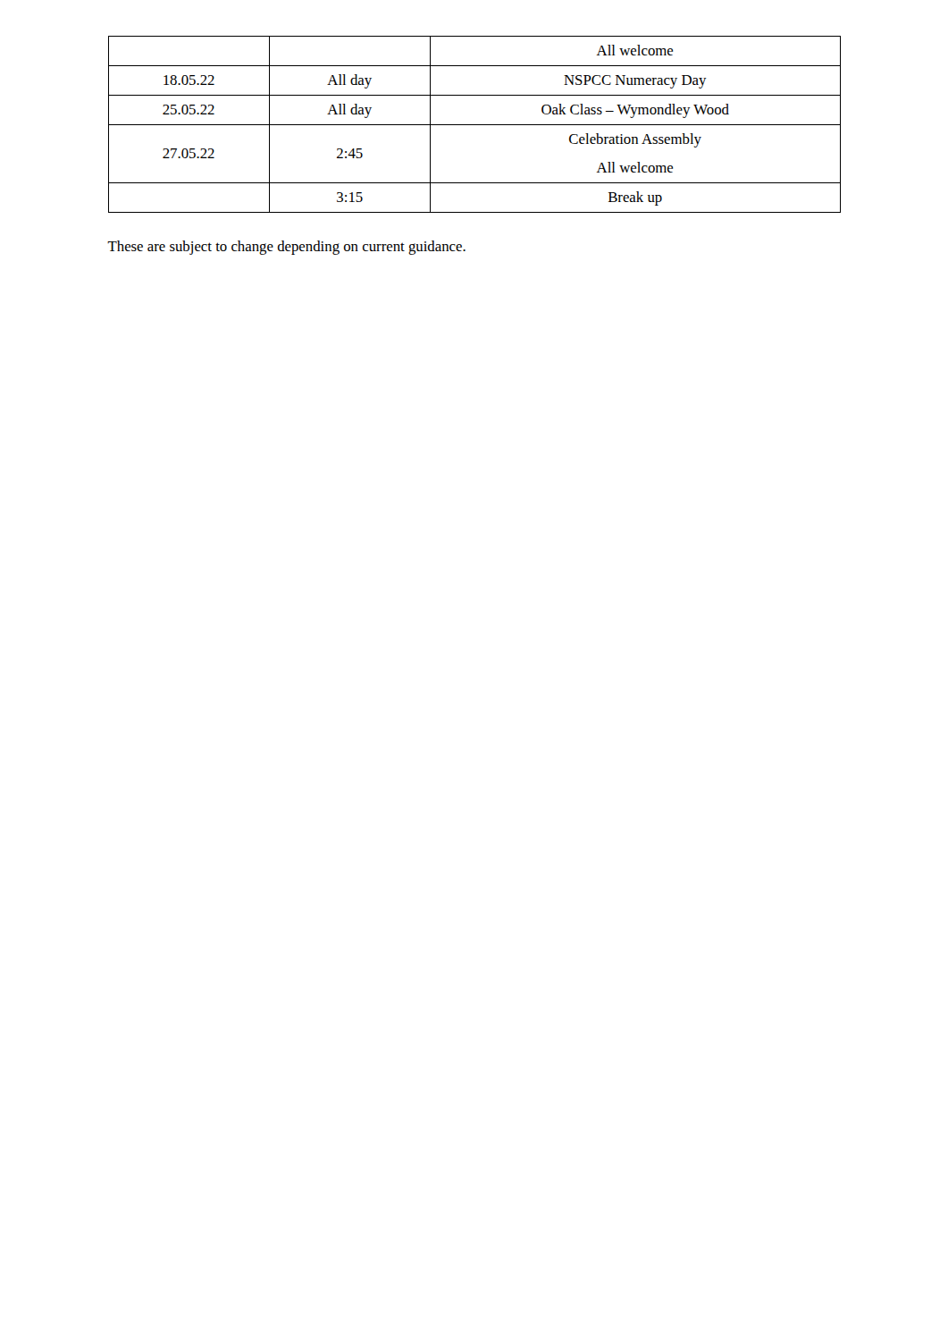| | | All welcome |
| 18.05.22 | All day | NSPCC Numeracy Day |
| 25.05.22 | All day | Oak Class – Wymondley Wood |
| 27.05.22 | 2:45 | Celebration Assembly |
| All welcome |
| | 3:15 | Break up |
These are subject to change depending on current guidance.